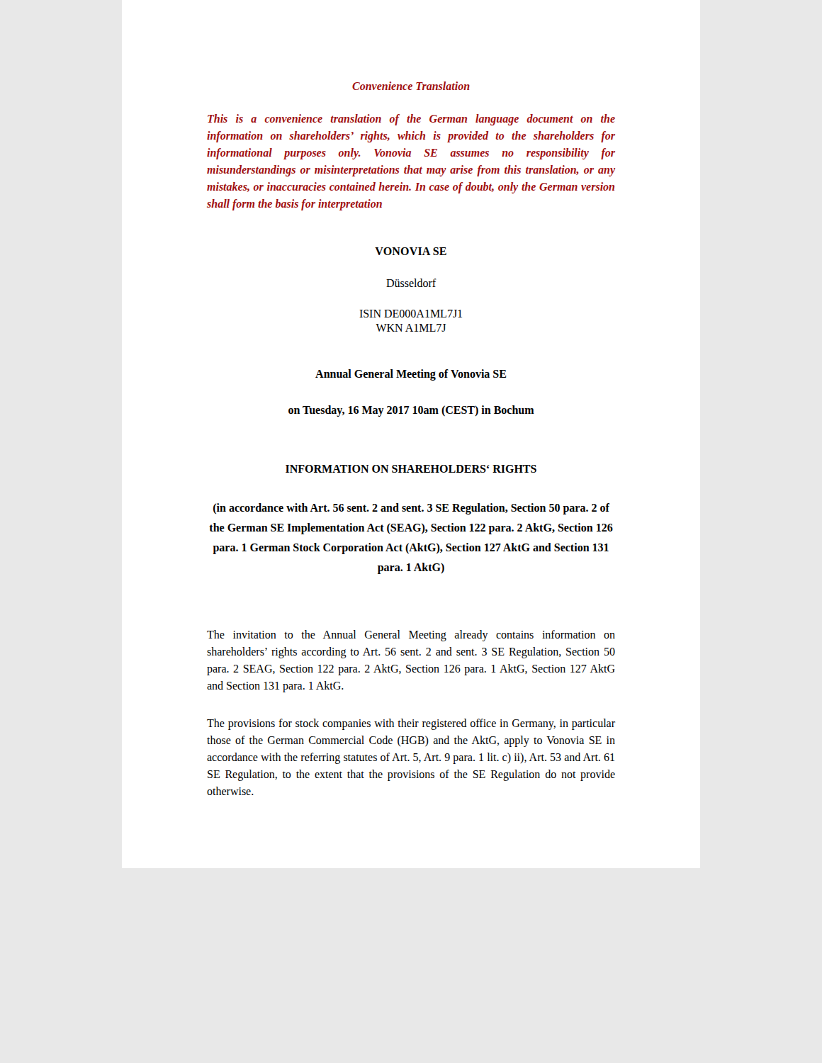Convenience Translation
This is a convenience translation of the German language document on the information on shareholders’ rights, which is provided to the shareholders for informational purposes only. Vonovia SE assumes no responsibility for misunderstandings or misinterpretations that may arise from this translation, or any mistakes, or inaccuracies contained herein. In case of doubt, only the German version shall form the basis for interpretation
VONOVIA SE
Düsseldorf
ISIN DE000A1ML7J1
WKN A1ML7J
Annual General Meeting of Vonovia SE
on Tuesday, 16 May 2017 10am (CEST) in Bochum
INFORMATION ON SHAREHOLDERS‘ RIGHTS
(in accordance with Art. 56 sent. 2 and sent. 3 SE Regulation, Section 50 para. 2 of the German SE Implementation Act (SEAG), Section 122 para. 2 AktG, Section 126 para. 1 German Stock Corporation Act (AktG), Section 127 AktG and Section 131 para. 1 AktG)
The invitation to the Annual General Meeting already contains information on shareholders’ rights according to Art. 56 sent. 2 and sent. 3 SE Regulation, Section 50 para. 2 SEAG, Section 122 para. 2 AktG, Section 126 para. 1 AktG, Section 127 AktG and Section 131 para. 1 AktG.
The provisions for stock companies with their registered office in Germany, in particular those of the German Commercial Code (HGB) and the AktG, apply to Vonovia SE in accordance with the referring statutes of Art. 5, Art. 9 para. 1 lit. c) ii), Art. 53 and Art. 61 SE Regulation, to the extent that the provisions of the SE Regulation do not provide otherwise.